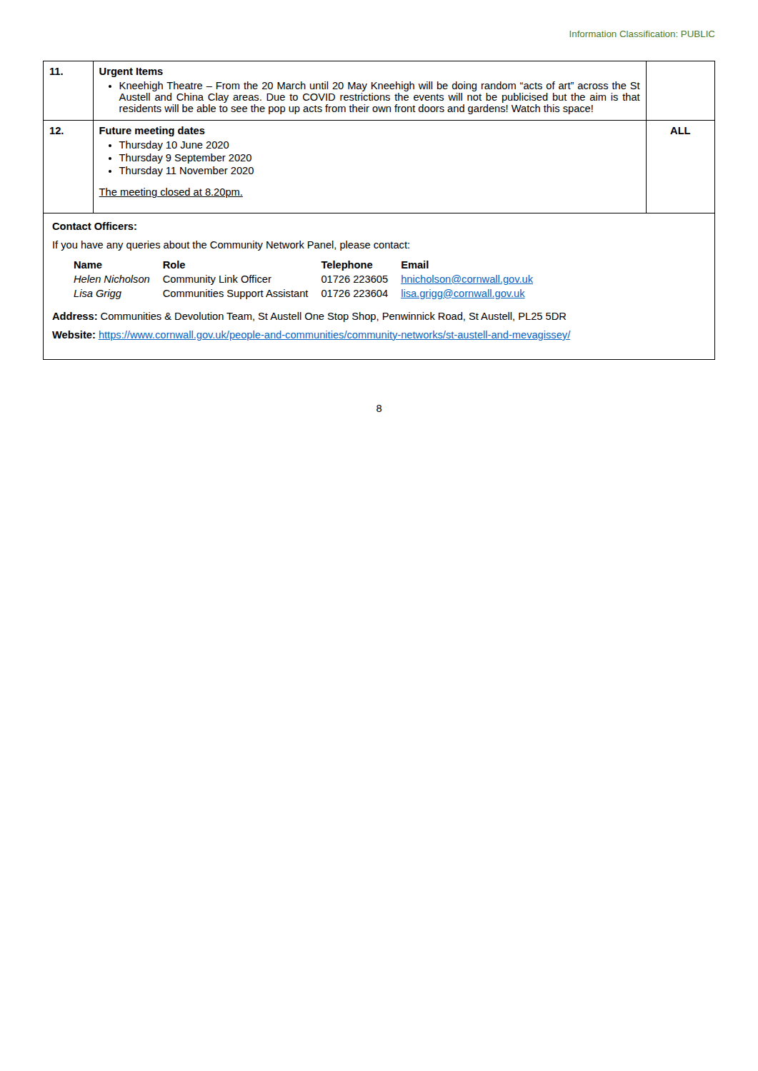Information Classification: PUBLIC
| 11. | Urgent Items Kneehigh Theatre – From the 20 March until 20 May Kneehigh will be doing random “acts of art” across the St Austell and China Clay areas. Due to COVID restrictions the events will not be publicised but the aim is that residents will be able to see the pop up acts from their own front doors and gardens! Watch this space! | |
| 12. | Future meeting dates Thursday 10 June 2020 Thursday 9 September 2020 Thursday 11 November 2020 The meeting closed at 8.20pm. | ALL |
Contact Officers:
If you have any queries about the Community Network Panel, please contact:
| Name | Role | Telephone | Email |
| --- | --- | --- | --- |
| Helen Nicholson | Community Link Officer | 01726 223605 | hnicholson@cornwall.gov.uk |
| Lisa Grigg | Communities Support Assistant | 01726 223604 | lisa.grigg@cornwall.gov.uk |
Address: Communities & Devolution Team, St Austell One Stop Shop, Penwinnick Road, St Austell, PL25 5DR
Website: https://www.cornwall.gov.uk/people-and-communities/community-networks/st-austell-and-mevagissey/
8